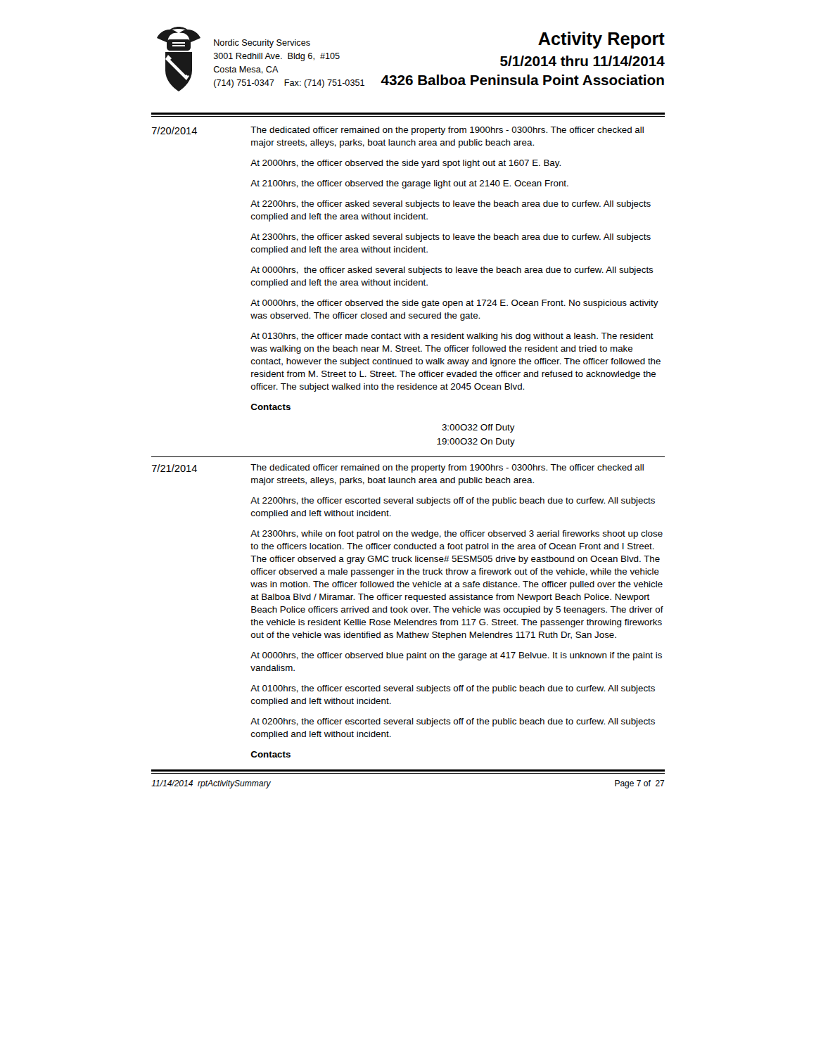Nordic Security Services
3001 Redhill Ave. Bldg 6, #105
Costa Mesa, CA
(714) 751-0347 Fax: (714) 751-0351
Activity Report
5/1/2014 thru 11/14/2014
4326 Balboa Peninsula Point Association
7/20/2014
The dedicated officer remained on the property from 1900hrs - 0300hrs. The officer checked all major streets, alleys, parks, boat launch area and public beach area.
At 2000hrs, the officer observed the side yard spot light out at 1607 E. Bay.
At 2100hrs, the officer observed the garage light out at 2140 E. Ocean Front.
At 2200hrs, the officer asked several subjects to leave the beach area due to curfew. All subjects complied and left the area without incident.
At 2300hrs, the officer asked several subjects to leave the beach area due to curfew. All subjects complied and left the area without incident.
At 0000hrs, the officer asked several subjects to leave the beach area due to curfew. All subjects complied and left the area without incident.
At 0000hrs, the officer observed the side gate open at 1724 E. Ocean Front. No suspicious activity was observed. The officer closed and secured the gate.
At 0130hrs, the officer made contact with a resident walking his dog without a leash. The resident was walking on the beach near M. Street. The officer followed the resident and tried to make contact, however the subject continued to walk away and ignore the officer. The officer followed the resident from M. Street to L. Street. The officer evaded the officer and refused to acknowledge the officer. The subject walked into the residence at 2045 Ocean Blvd.
Contacts
| 3:00 | O32 Off Duty |
| 19:00 | O32 On Duty |
7/21/2014
The dedicated officer remained on the property from 1900hrs - 0300hrs. The officer checked all major streets, alleys, parks, boat launch area and public beach area.
At 2200hrs, the officer escorted several subjects off of the public beach due to curfew. All subjects complied and left without incident.
At 2300hrs, while on foot patrol on the wedge, the officer observed 3 aerial fireworks shoot up close to the officers location. The officer conducted a foot patrol in the area of Ocean Front and I Street. The officer observed a gray GMC truck license# 5ESM505 drive by eastbound on Ocean Blvd. The officer observed a male passenger in the truck throw a firework out of the vehicle, while the vehicle was in motion. The officer followed the vehicle at a safe distance. The officer pulled over the vehicle at Balboa Blvd / Miramar. The officer requested assistance from Newport Beach Police. Newport Beach Police officers arrived and took over. The vehicle was occupied by 5 teenagers. The driver of the vehicle is resident Kellie Rose Melendres from 117 G. Street. The passenger throwing fireworks out of the vehicle was identified as Mathew Stephen Melendres 1171 Ruth Dr, San Jose.
At 0000hrs, the officer observed blue paint on the garage at 417 Belvue. It is unknown if the paint is vandalism.
At 0100hrs, the officer escorted several subjects off of the public beach due to curfew. All subjects complied and left without incident.
At 0200hrs, the officer escorted several subjects off of the public beach due to curfew. All subjects complied and left without incident.
Contacts
11/14/2014 rptActivitySummary Page 7 of 27